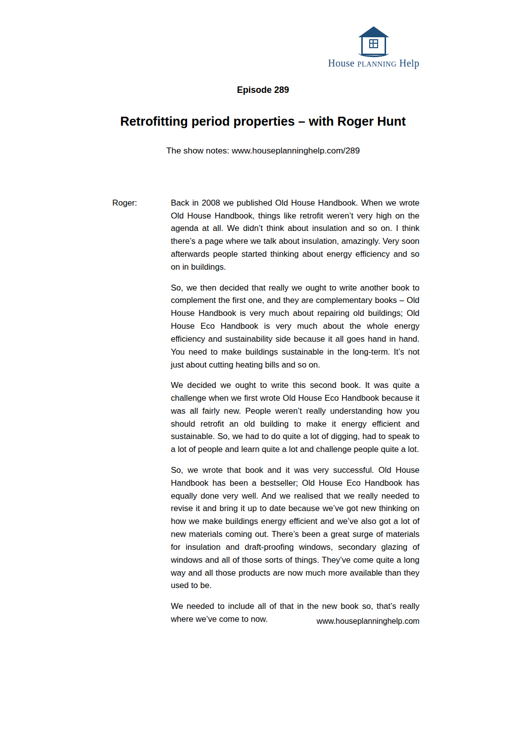House PLANNING Help
Episode 289
Retrofitting period properties – with Roger Hunt
The show notes: www.houseplanninghelp.com/289
Roger:
Back in 2008 we published Old House Handbook. When we wrote Old House Handbook, things like retrofit weren’t very high on the agenda at all. We didn’t think about insulation and so on. I think there’s a page where we talk about insulation, amazingly. Very soon afterwards people started thinking about energy efficiency and so on in buildings.
So, we then decided that really we ought to write another book to complement the first one, and they are complementary books – Old House Handbook is very much about repairing old buildings; Old House Eco Handbook is very much about the whole energy efficiency and sustainability side because it all goes hand in hand. You need to make buildings sustainable in the long-term. It’s not just about cutting heating bills and so on.
We decided we ought to write this second book. It was quite a challenge when we first wrote Old House Eco Handbook because it was all fairly new. People weren’t really understanding how you should retrofit an old building to make it energy efficient and sustainable. So, we had to do quite a lot of digging, had to speak to a lot of people and learn quite a lot and challenge people quite a lot.
So, we wrote that book and it was very successful. Old House Handbook has been a bestseller; Old House Eco Handbook has equally done very well. And we realised that we really needed to revise it and bring it up to date because we’ve got new thinking on how we make buildings energy efficient and we’ve also got a lot of new materials coming out. There’s been a great surge of materials for insulation and draft-proofing windows, secondary glazing of windows and all of those sorts of things. They’ve come quite a long way and all those products are now much more available than they used to be.
We needed to include all of that in the new book so, that’s really where we’ve come to now.
www.houseplanninghelp.com